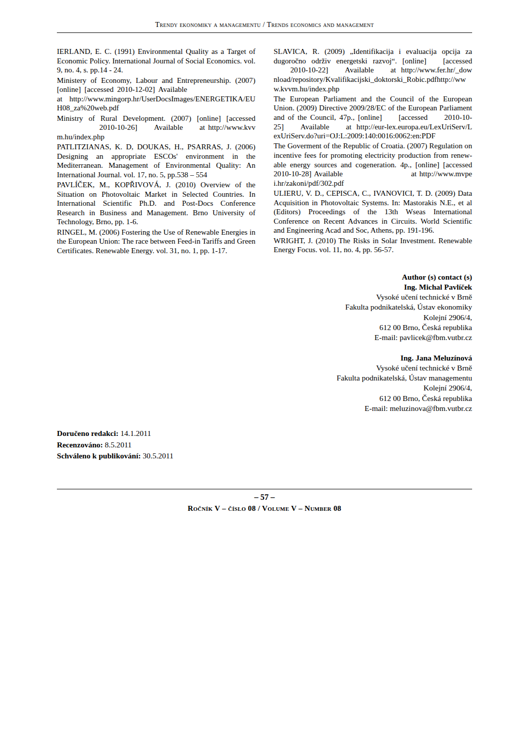Trendy ekonomiky a managementu / Trends economics and management
IERLAND, E. C. (1991) Environmental Quality as a Target of Economic Policy. International Journal of Social Economics. vol. 9, no. 4, s. pp.14 - 24.
Ministery of Economy, Labour and Entrepreneurship. (2007) [online] [accessed 2010-12-02] Available at http://www.mingorp.hr/UserDocsImages/ENERGETIKA/EUH08_za%20web.pdf
Ministry of Rural Development. (2007) [online] [accessed 2010-10-26] Available at http://www.kvvm.hu/index.php
PATLITZIANAS, K. D, DOUKAS, H., PSARRAS, J. (2006) Designing an appropriate ESCOs' environment in the Mediterranean. Management of Environmental Quality: An International Journal. vol. 17, no. 5, pp.538 – 554
PAVLÍČEK, M., KOPŘIVOVÁ, J. (2010) Overview of the Situation on Photovoltaic Market in Selected Countries. In International Scientific Ph.D. and Post-Docs Conference Research in Business and Management. Brno University of Technology, Brno, pp. 1-6.
RINGEL, M. (2006) Fostering the Use of Renewable Energies in the European Union: The race between Feed-in Tariffs and Green Certificates. Renewable Energy. vol. 31, no. 1, pp. 1-17.
SLAVICA, R. (2009) „Identifikacija i evaluacija opcija za dugoročno održiv energetski razvoj“. [online] [accessed 2010-10-22] Available at http://www.fer.hr/_download/repository/Kvalifikacijski_doktorski_Robic.pdf http://www.kvvm.hu/index.php
The European Parliament and the Council of the European Union. (2009) Directive 2009/28/EC of the European Parliament and of the Council, 47p., [online] [accessed 2010-10-25] Available at http://eur-lex.europa.eu/LexUriServ/LexUriServ.do?uri=OJ:L:2009:140:0016:0062:en:PDF
The Goverment of the Republic of Croatia. (2007) Regulation on incentive fees for promoting electricity production from renewable energy sources and cogeneration. 4p., [online] [accessed 2010-10-28] Available at http://www.mvpei.hr/zakoni/pdf/302.pdf
ULIERU, V. D., CEPISCA, C., IVANOVICI, T. D. (2009) Data Acquisition in Photovoltaic Systems. In: Mastorakis N.E., et al (Editors) Proceedings of the 13th Wseas International Conference on Recent Advances in Circuits. World Scientific and Engineering Acad and Soc, Athens, pp. 191-196.
WRIGHT, J. (2010) The Risks in Solar Investment. Renewable Energy Focus. vol. 11, no. 4, pp. 56-57.
Author (s) contact (s)
Ing. Michal Pavlíček
Vysoké učení technické v Brně
Fakulta podnikatelská, Ústav ekonomiky
Kolejní 2906/4,
612 00 Brno, Česká republika
E-mail: pavlicek@fbm.vutbr.cz
Ing. Jana Meluzínová
Vysoké učení technické v Brně
Fakulta podnikatelská, Ústav managementu
Kolejní 2906/4,
612 00 Brno, Česká republika
E-mail: meluzinova@fbm.vutbr.cz
Doručeno redakci: 14.1.2011
Recenzováno: 8.5.2011
Schváleno k publikování: 30.5.2011
– 57 –
Ročník V – číslo 08 / Volume V – Number 08